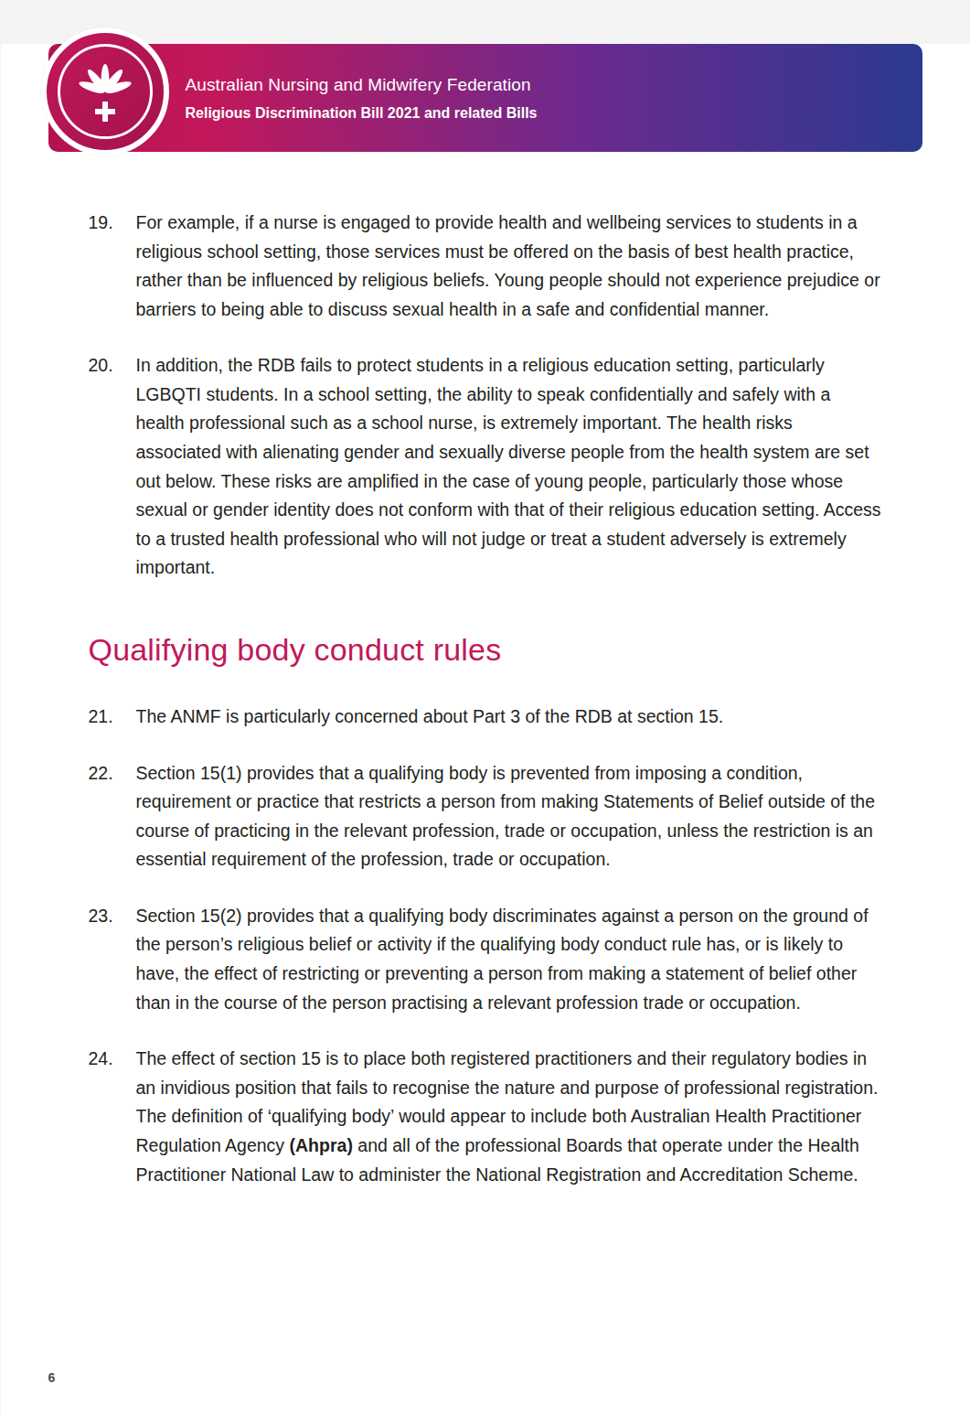Australian Nursing and Midwifery Federation
Religious Discrimination Bill 2021 and related Bills
19. For example, if a nurse is engaged to provide health and wellbeing services to students in a religious school setting, those services must be offered on the basis of best health practice, rather than be influenced by religious beliefs. Young people should not experience prejudice or barriers to being able to discuss sexual health in a safe and confidential manner.
20. In addition, the RDB fails to protect students in a religious education setting, particularly LGBQTI students. In a school setting, the ability to speak confidentially and safely with a health professional such as a school nurse, is extremely important. The health risks associated with alienating gender and sexually diverse people from the health system are set out below. These risks are amplified in the case of young people, particularly those whose sexual or gender identity does not conform with that of their religious education setting. Access to a trusted health professional who will not judge or treat a student adversely is extremely important.
Qualifying body conduct rules
21. The ANMF is particularly concerned about Part 3 of the RDB at section 15.
22. Section 15(1) provides that a qualifying body is prevented from imposing a condition, requirement or practice that restricts a person from making Statements of Belief outside of the course of practicing in the relevant profession, trade or occupation, unless the restriction is an essential requirement of the profession, trade or occupation.
23. Section 15(2) provides that a qualifying body discriminates against a person on the ground of the person’s religious belief or activity if the qualifying body conduct rule has, or is likely to have, the effect of restricting or preventing a person from making a statement of belief other than in the course of the person practising a relevant profession trade or occupation.
24. The effect of section 15 is to place both registered practitioners and their regulatory bodies in an invidious position that fails to recognise the nature and purpose of professional registration. The definition of ‘qualifying body’ would appear to include both Australian Health Practitioner Regulation Agency (Ahpra) and all of the professional Boards that operate under the Health Practitioner National Law to administer the National Registration and Accreditation Scheme.
6